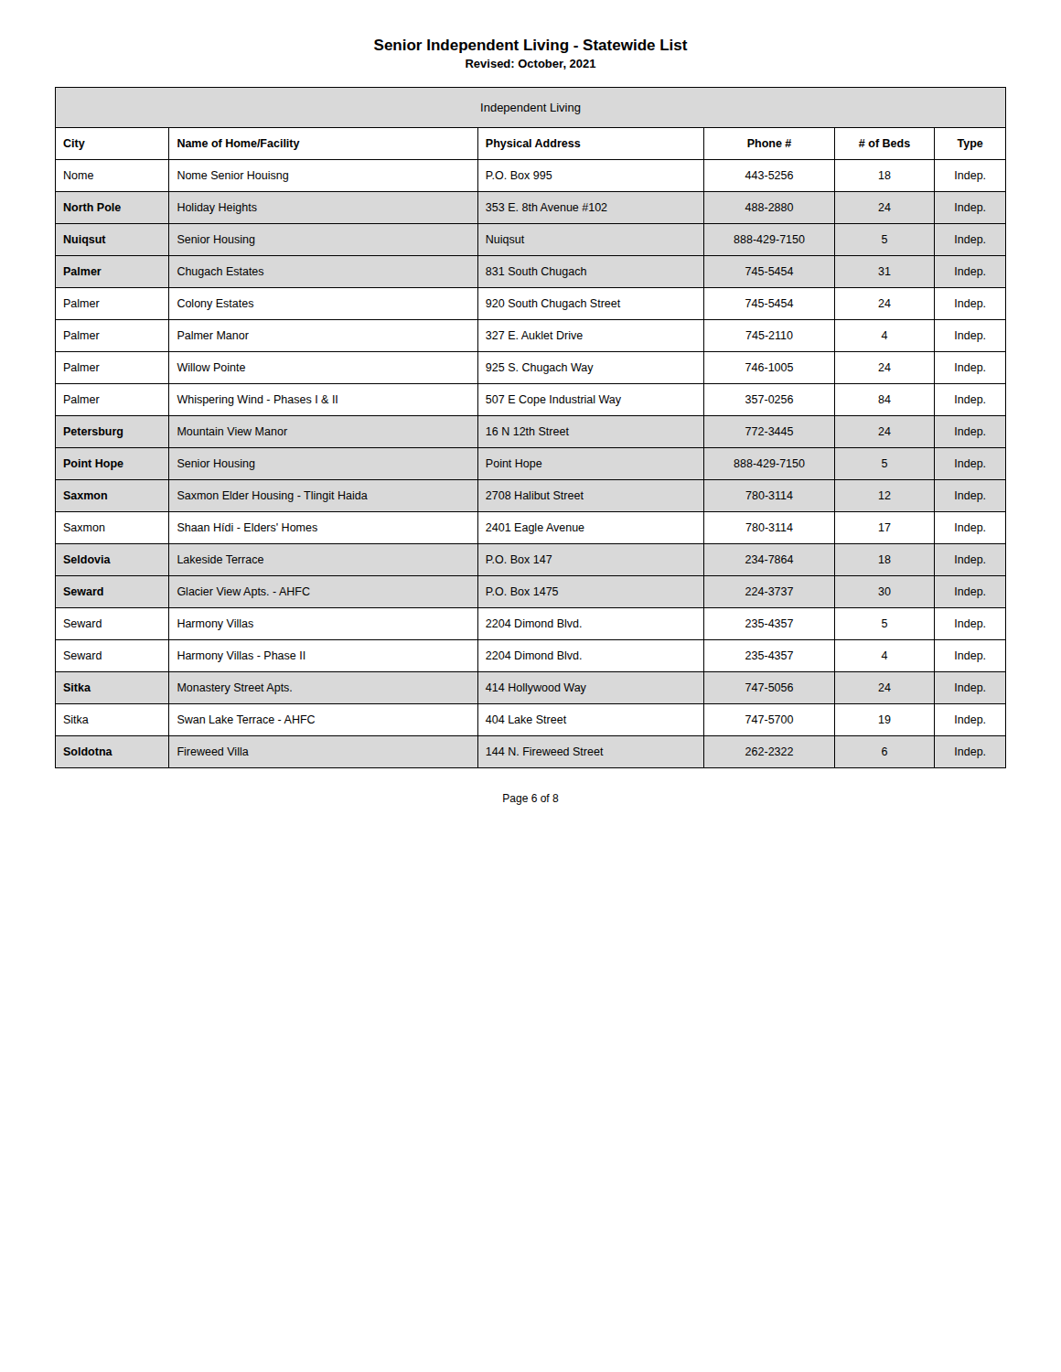Senior Independent Living - Statewide List
Revised: October, 2021
Independent Living
| City | Name of Home/Facility | Physical Address | Phone # | # of Beds | Type |
| --- | --- | --- | --- | --- | --- |
| Nome | Nome Senior Houisng | P.O. Box 995 | 443-5256 | 18 | Indep. |
| North Pole | Holiday Heights | 353 E. 8th Avenue #102 | 488-2880 | 24 | Indep. |
| Nuiqsut | Senior Housing | Nuiqsut | 888-429-7150 | 5 | Indep. |
| Palmer | Chugach Estates | 831 South Chugach | 745-5454 | 31 | Indep. |
| Palmer | Colony Estates | 920 South Chugach Street | 745-5454 | 24 | Indep. |
| Palmer | Palmer Manor | 327 E. Auklet Drive | 745-2110 | 4 | Indep. |
| Palmer | Willow Pointe | 925 S. Chugach Way | 746-1005 | 24 | Indep. |
| Palmer | Whispering Wind - Phases I & II | 507 E Cope Industrial Way | 357-0256 | 84 | Indep. |
| Petersburg | Mountain View Manor | 16 N 12th Street | 772-3445 | 24 | Indep. |
| Point Hope | Senior Housing | Point Hope | 888-429-7150 | 5 | Indep. |
| Saxmon | Saxmon Elder Housing - Tlingit Haida | 2708 Halibut Street | 780-3114 | 12 | Indep. |
| Saxmon | Shaan Hídi - Elders' Homes | 2401 Eagle Avenue | 780-3114 | 17 | Indep. |
| Seldovia | Lakeside Terrace | P.O. Box 147 | 234-7864 | 18 | Indep. |
| Seward | Glacier View Apts. - AHFC | P.O. Box 1475 | 224-3737 | 30 | Indep. |
| Seward | Harmony Villas | 2204 Dimond Blvd. | 235-4357 | 5 | Indep. |
| Seward | Harmony Villas - Phase II | 2204 Dimond Blvd. | 235-4357 | 4 | Indep. |
| Sitka | Monastery Street Apts. | 414 Hollywood Way | 747-5056 | 24 | Indep. |
| Sitka | Swan Lake Terrace - AHFC | 404 Lake Street | 747-5700 | 19 | Indep. |
| Soldotna | Fireweed Villa | 144 N. Fireweed Street | 262-2322 | 6 | Indep. |
Page 6 of 8